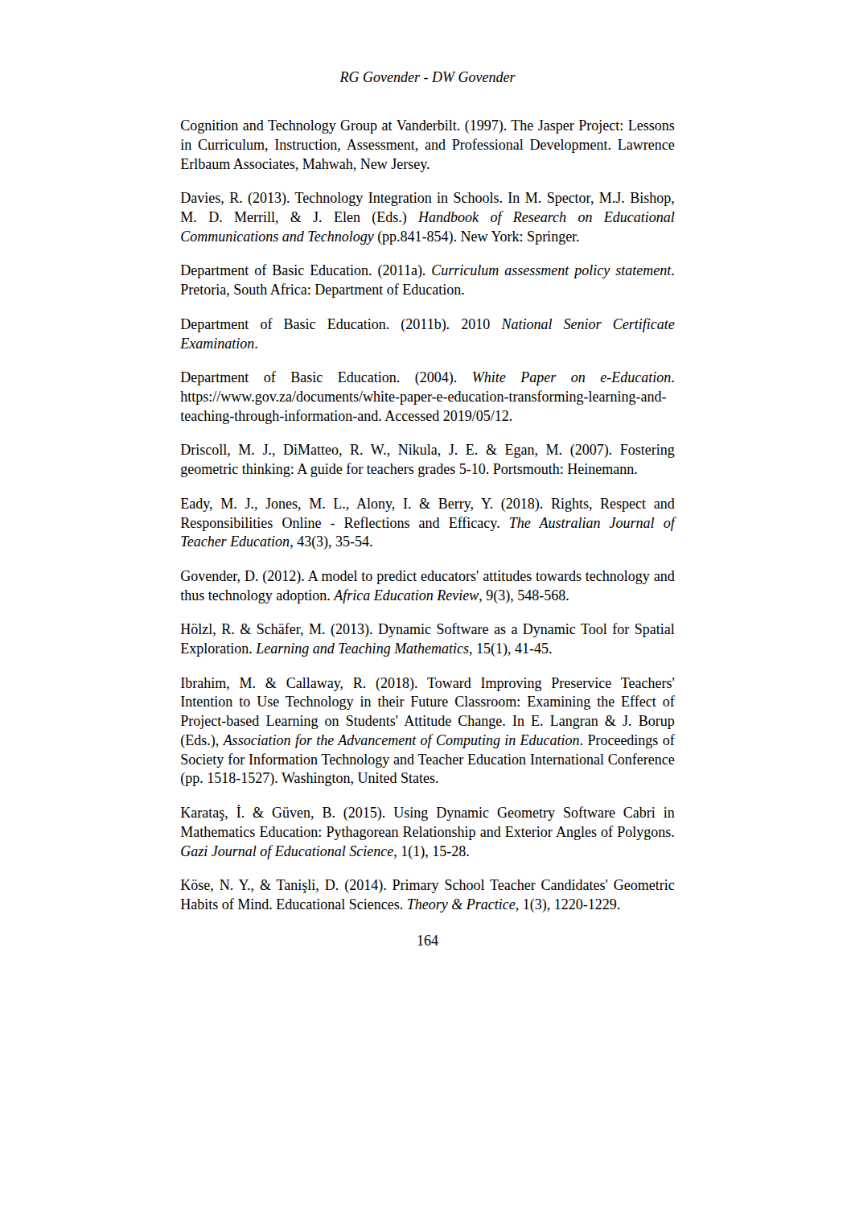RG Govender - DW Govender
Cognition and Technology Group at Vanderbilt. (1997). The Jasper Project: Lessons in Curriculum, Instruction, Assessment, and Professional Development. Lawrence Erlbaum Associates, Mahwah, New Jersey.
Davies, R. (2013). Technology Integration in Schools. In M. Spector, M.J. Bishop, M. D. Merrill, & J. Elen (Eds.) Handbook of Research on Educational Communications and Technology (pp.841-854). New York: Springer.
Department of Basic Education. (2011a). Curriculum assessment policy statement. Pretoria, South Africa: Department of Education.
Department of Basic Education. (2011b). 2010 National Senior Certificate Examination.
Department of Basic Education. (2004). White Paper on e-Education. https://www.gov.za/documents/white-paper-e-education-transforming-learning-and-teaching-through-information-and. Accessed 2019/05/12.
Driscoll, M. J., DiMatteo, R. W., Nikula, J. E. & Egan, M. (2007). Fostering geometric thinking: A guide for teachers grades 5-10. Portsmouth: Heinemann.
Eady, M. J., Jones, M. L., Alony, I. & Berry, Y. (2018). Rights, Respect and Responsibilities Online - Reflections and Efficacy. The Australian Journal of Teacher Education, 43(3), 35-54.
Govender, D. (2012). A model to predict educators' attitudes towards technology and thus technology adoption. Africa Education Review, 9(3), 548-568.
Hölzl, R. & Schäfer, M. (2013). Dynamic Software as a Dynamic Tool for Spatial Exploration. Learning and Teaching Mathematics, 15(1), 41-45.
Ibrahim, M. & Callaway, R. (2018). Toward Improving Preservice Teachers' Intention to Use Technology in their Future Classroom: Examining the Effect of Project-based Learning on Students' Attitude Change. In E. Langran & J. Borup (Eds.), Association for the Advancement of Computing in Education. Proceedings of Society for Information Technology and Teacher Education International Conference (pp. 1518-1527). Washington, United States.
Karataş, İ. & Güven, B. (2015). Using Dynamic Geometry Software Cabri in Mathematics Education: Pythagorean Relationship and Exterior Angles of Polygons. Gazi Journal of Educational Science, 1(1), 15-28.
Köse, N. Y., & Tanişli, D. (2014). Primary School Teacher Candidates' Geometric Habits of Mind. Educational Sciences. Theory & Practice, 1(3), 1220-1229.
164